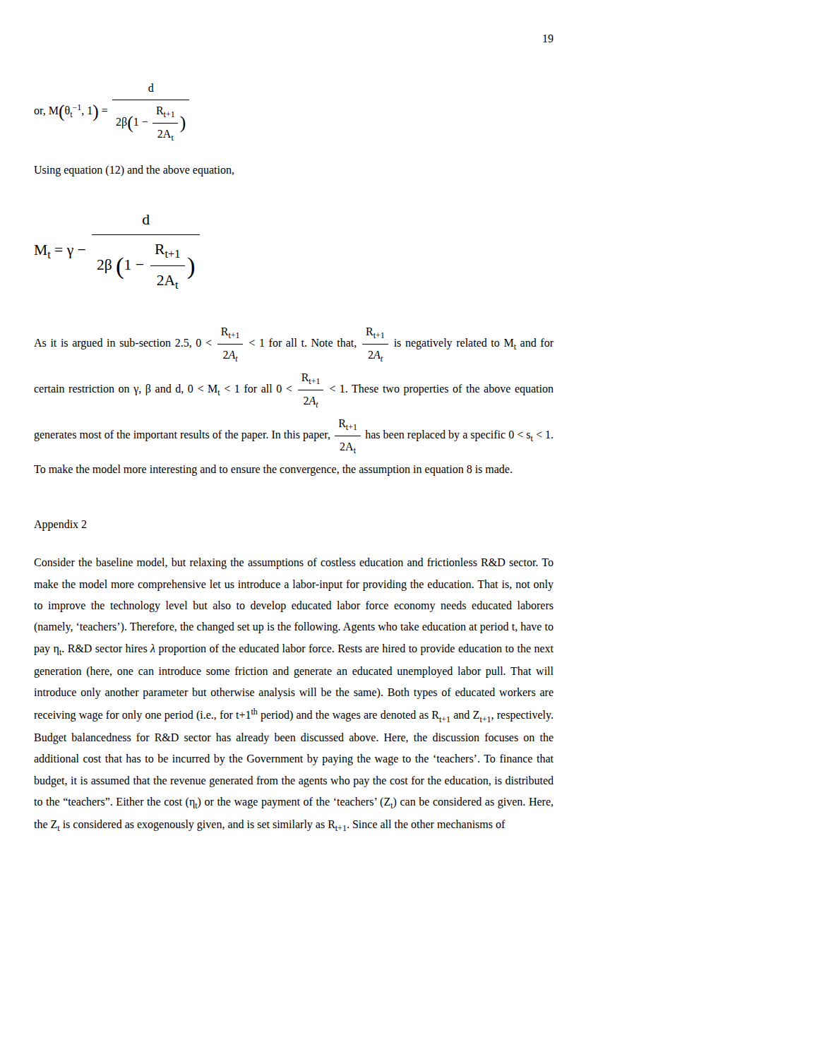19
or, M(θt−1, 1) = d 2β(1 − Rt+12At)
Using equation (12) and the above equation,
Mt = γ − d 2β (1 − Rt+12At)
As it is argued in sub-section 2.5, 0 < Rt+12At < 1 for all t. Note that, Rt+12At is negatively related to Mt and for certain restriction on γ, β and d, 0 < Mt < 1 for all 0 < Rt+12At < 1. These two properties of the above equation generates most of the important results of the paper. In this paper, Rt+12At has been replaced by a specific 0 < st < 1. To make the model more interesting and to ensure the convergence, the assumption in equation 8 is made.
Appendix 2
Consider the baseline model, but relaxing the assumptions of costless education and frictionless R&D sector. To make the model more comprehensive let us introduce a labor-input for providing the education. That is, not only to improve the technology level but also to develop educated labor force economy needs educated laborers (namely, ‘teachers’). Therefore, the changed set up is the following. Agents who take education at period t, have to pay ηt. R&D sector hires λ proportion of the educated labor force. Rests are hired to provide education to the next generation (here, one can introduce some friction and generate an educated unemployed labor pull. That will introduce only another parameter but otherwise analysis will be the same). Both types of educated workers are receiving wage for only one period (i.e., for t+1th period) and the wages are denoted as Rt+1 and Zt+1, respectively. Budget balancedness for R&D sector has already been discussed above. Here, the discussion focuses on the additional cost that has to be incurred by the Government by paying the wage to the ‘teachers’. To finance that budget, it is assumed that the revenue generated from the agents who pay the cost for the education, is distributed to the “teachers”. Either the cost (ηt) or the wage payment of the ‘teachers’ (Zt) can be considered as given. Here, the Zt is considered as exogenously given, and is set similarly as Rt+1. Since all the other mechanisms of